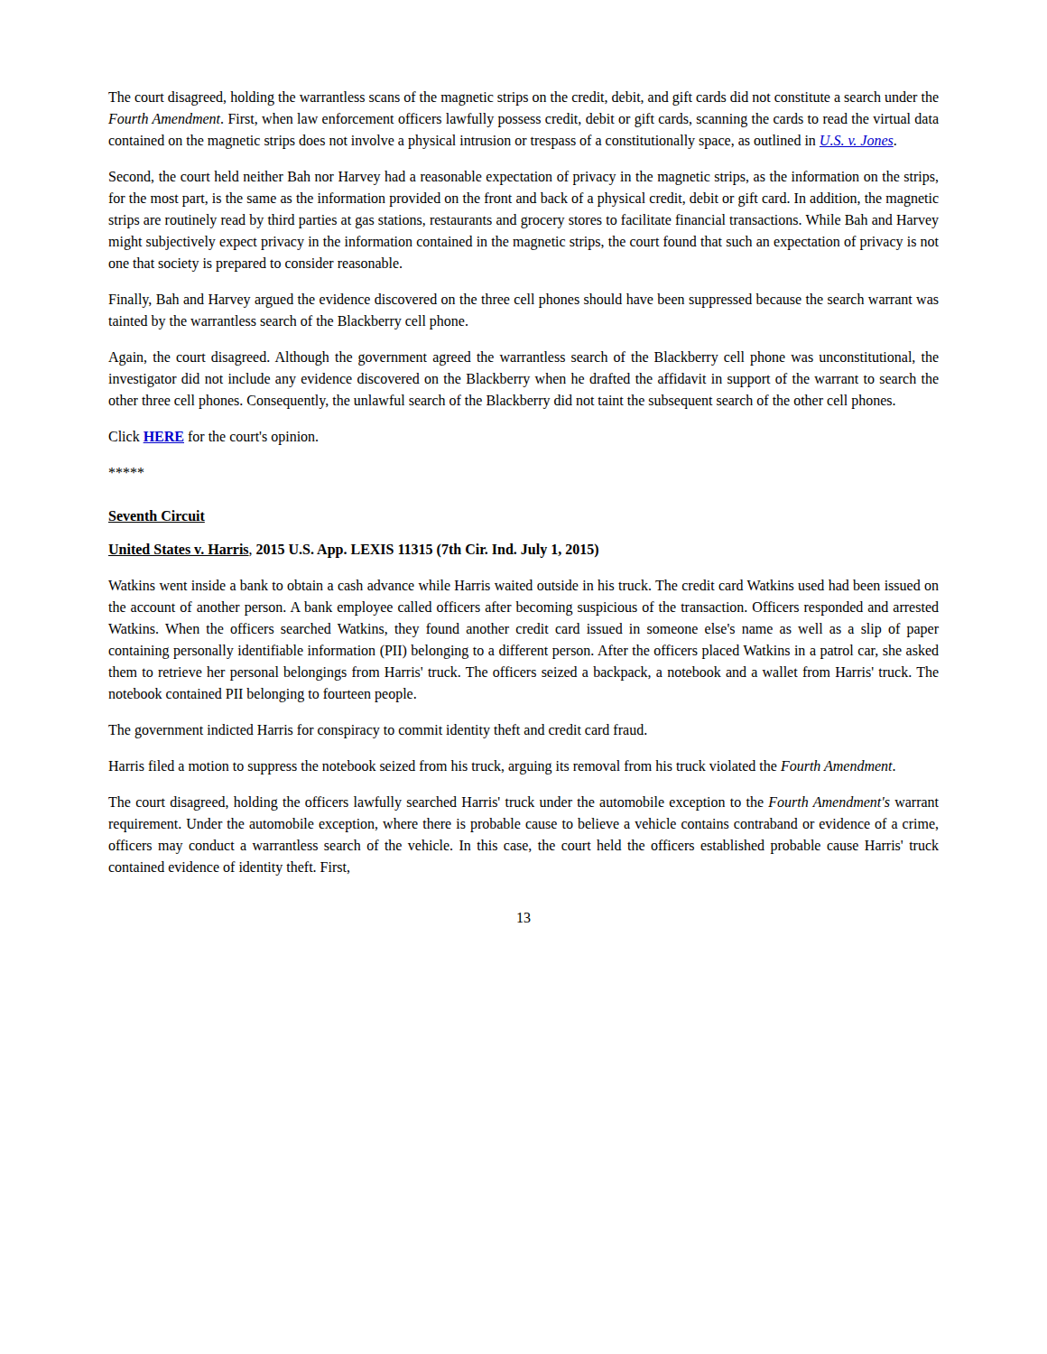The court disagreed, holding the warrantless scans of the magnetic strips on the credit, debit, and gift cards did not constitute a search under the Fourth Amendment. First, when law enforcement officers lawfully possess credit, debit or gift cards, scanning the cards to read the virtual data contained on the magnetic strips does not involve a physical intrusion or trespass of a constitutionally space, as outlined in U.S. v. Jones.
Second, the court held neither Bah nor Harvey had a reasonable expectation of privacy in the magnetic strips, as the information on the strips, for the most part, is the same as the information provided on the front and back of a physical credit, debit or gift card. In addition, the magnetic strips are routinely read by third parties at gas stations, restaurants and grocery stores to facilitate financial transactions. While Bah and Harvey might subjectively expect privacy in the information contained in the magnetic strips, the court found that such an expectation of privacy is not one that society is prepared to consider reasonable.
Finally, Bah and Harvey argued the evidence discovered on the three cell phones should have been suppressed because the search warrant was tainted by the warrantless search of the Blackberry cell phone.
Again, the court disagreed. Although the government agreed the warrantless search of the Blackberry cell phone was unconstitutional, the investigator did not include any evidence discovered on the Blackberry when he drafted the affidavit in support of the warrant to search the other three cell phones. Consequently, the unlawful search of the Blackberry did not taint the subsequent search of the other cell phones.
Click HERE for the court's opinion.
*****
Seventh Circuit
United States v. Harris, 2015 U.S. App. LEXIS 11315 (7th Cir. Ind. July 1, 2015)
Watkins went inside a bank to obtain a cash advance while Harris waited outside in his truck. The credit card Watkins used had been issued on the account of another person. A bank employee called officers after becoming suspicious of the transaction. Officers responded and arrested Watkins. When the officers searched Watkins, they found another credit card issued in someone else's name as well as a slip of paper containing personally identifiable information (PII) belonging to a different person. After the officers placed Watkins in a patrol car, she asked them to retrieve her personal belongings from Harris' truck. The officers seized a backpack, a notebook and a wallet from Harris' truck. The notebook contained PII belonging to fourteen people.
The government indicted Harris for conspiracy to commit identity theft and credit card fraud.
Harris filed a motion to suppress the notebook seized from his truck, arguing its removal from his truck violated the Fourth Amendment.
The court disagreed, holding the officers lawfully searched Harris' truck under the automobile exception to the Fourth Amendment's warrant requirement. Under the automobile exception, where there is probable cause to believe a vehicle contains contraband or evidence of a crime, officers may conduct a warrantless search of the vehicle. In this case, the court held the officers established probable cause Harris' truck contained evidence of identity theft. First,
13